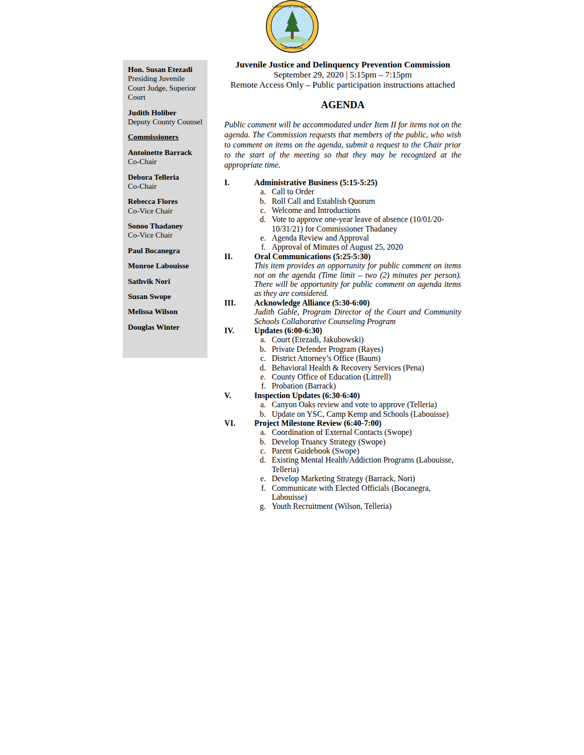Hon. Susan Etezadi
Presiding Juvenile Court Judge, Superior Court
Judith Holiber
Deputy County Counsel
Commissioners
Antoinette Barrack
Co-Chair
Debora Telleria
Co-Chair
Rebecca Flores
Co-Vice Chair
Sonoo Thadaney
Co-Vice Chair
Paul Bocanegra
Monroe Labouisse
Sathvik Nori
Susan Swope
Melissa Wilson
Douglas Winter
Juvenile Justice and Delinquency Prevention Commission
September 29, 2020 | 5:15pm – 7:15pm
Remote Access Only – Public participation instructions attached
AGENDA
Public comment will be accommodated under Item II for items not on the agenda. The Commission requests that members of the public, who wish to comment on items on the agenda, submit a request to the Chair prior to the start of the meeting so that they may be recognized at the appropriate time.
| I. | Administrative Business (5:15-5:25) Call to Order Roll Call and Establish Quorum Welcome and Introductions Vote to approve one-year leave of absence (10/01/20-10/31/21) for Commissioner Thadaney Agenda Review and Approval Approval of Minutes of August 25, 2020 |
| II. | Oral Communications (5:25-5:30) This item provides an opportunity for public comment on items not on the agenda (Time limit – two (2) minutes per person). There will be opportunity for public comment on agenda items as they are considered. |
| III. | Acknowledge Alliance (5:30-6:00) Judith Gable, Program Director of the Court and Community Schools Collaborative Counseling Program |
| IV. | Updates (6:00-6:30) Court (Etezadi, Jakubowski) Private Defender Program (Rayes) District Attorney’s Office (Baum) Behavioral Health & Recovery Services (Pena) County Office of Education (Littrell) Probation (Barrack) |
| V. | Inspection Updates (6:30-6:40) Canyon Oaks review and vote to approve (Telleria) Update on YSC, Camp Kemp and Schools (Labouisse) |
| VI. | Project Milestone Review (6:40-7:00) Coordination of External Contacts (Swope) Develop Truancy Strategy (Swope) Parent Guidebook (Swope) Existing Mental Health/Addiction Programs (Labouisse, Telleria) Develop Marketing Strategy (Barrack, Nori) Communicate with Elected Officials (Bocanegra, Labouisse) Youth Recruitment (Wilson, Telleria) |